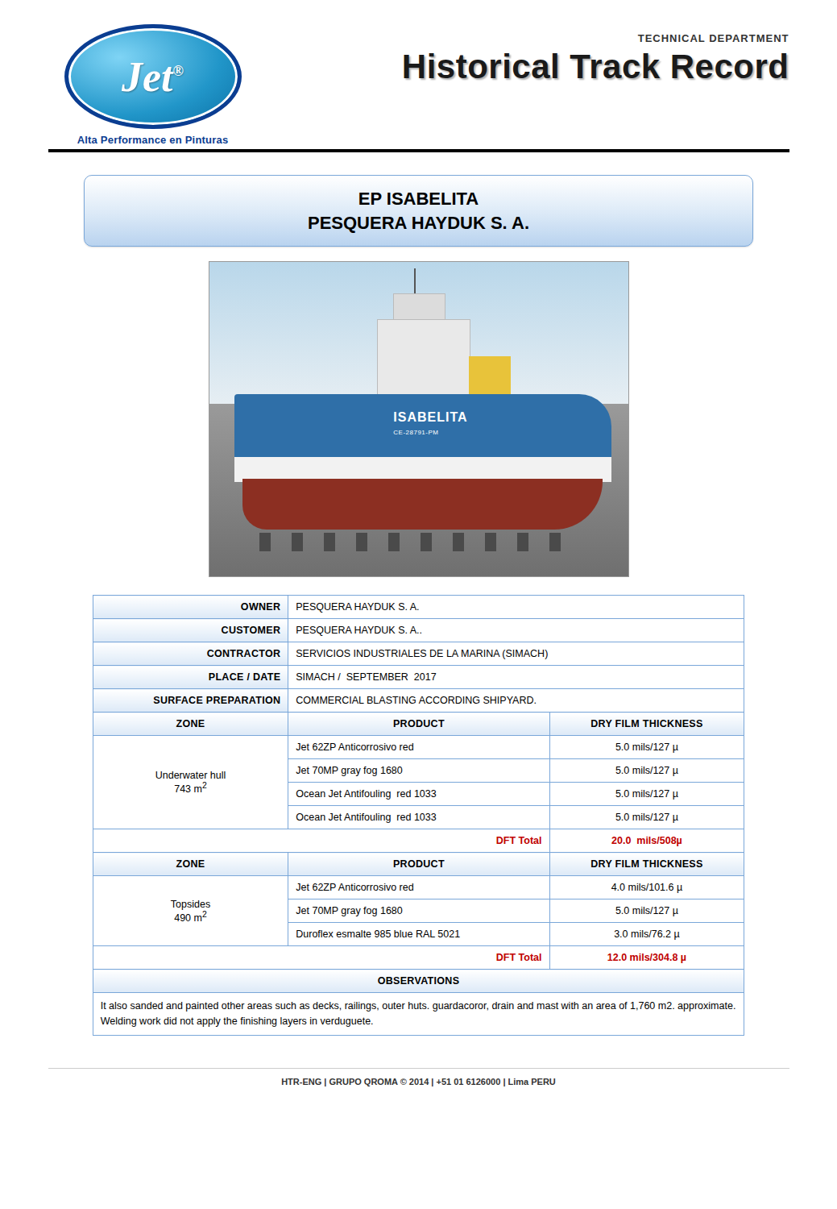Jet®
Alta Performance en Pinturas
TECHNICAL DEPARTMENT
Historical Track Record
EP ISABELITA
PESQUERA HAYDUK S. A.
ISABELITA
CE-28791-PM
| OWNER | PESQUERA HAYDUK S. A. |
| CUSTOMER | PESQUERA HAYDUK S. A.. |
| CONTRACTOR | SERVICIOS INDUSTRIALES DE LA MARINA (SIMACH) |
| PLACE / DATE | SIMACH / SEPTEMBER 2017 |
| SURFACE PREPARATION | COMMERCIAL BLASTING ACCORDING SHIPYARD. |
| ZONE | PRODUCT | DRY FILM THICKNESS |
| Underwater hull 743 m 2 | Jet 62ZP Anticorrosivo red | 5.0 mils/127 µ |
| Jet 70MP gray fog 1680 | 5.0 mils/127 µ |
| Ocean Jet Antifouling red 1033 | 5.0 mils/127 µ |
| Ocean Jet Antifouling red 1033 | 5.0 mils/127 µ |
| DFT Total | 20.0 mils/508µ |
| ZONE | PRODUCT | DRY FILM THICKNESS |
| Topsides 490 m 2 | Jet 62ZP Anticorrosivo red | 4.0 mils/101.6 µ |
| Jet 70MP gray fog 1680 | 5.0 mils/127 µ |
| Duroflex esmalte 985 blue RAL 5021 | 3.0 mils/76.2 µ |
| DFT Total | 12.0 mils/304.8 µ |
| OBSERVATIONS |
| It also sanded and painted other areas such as decks, railings, outer huts. guardacoror, drain and mast with an area of 1,760 m2. approximate. Welding work did not apply the finishing layers in verduguete. |
HTR-ENG | GRUPO QROMA © 2014 | +51 01 6126000 | Lima PERU